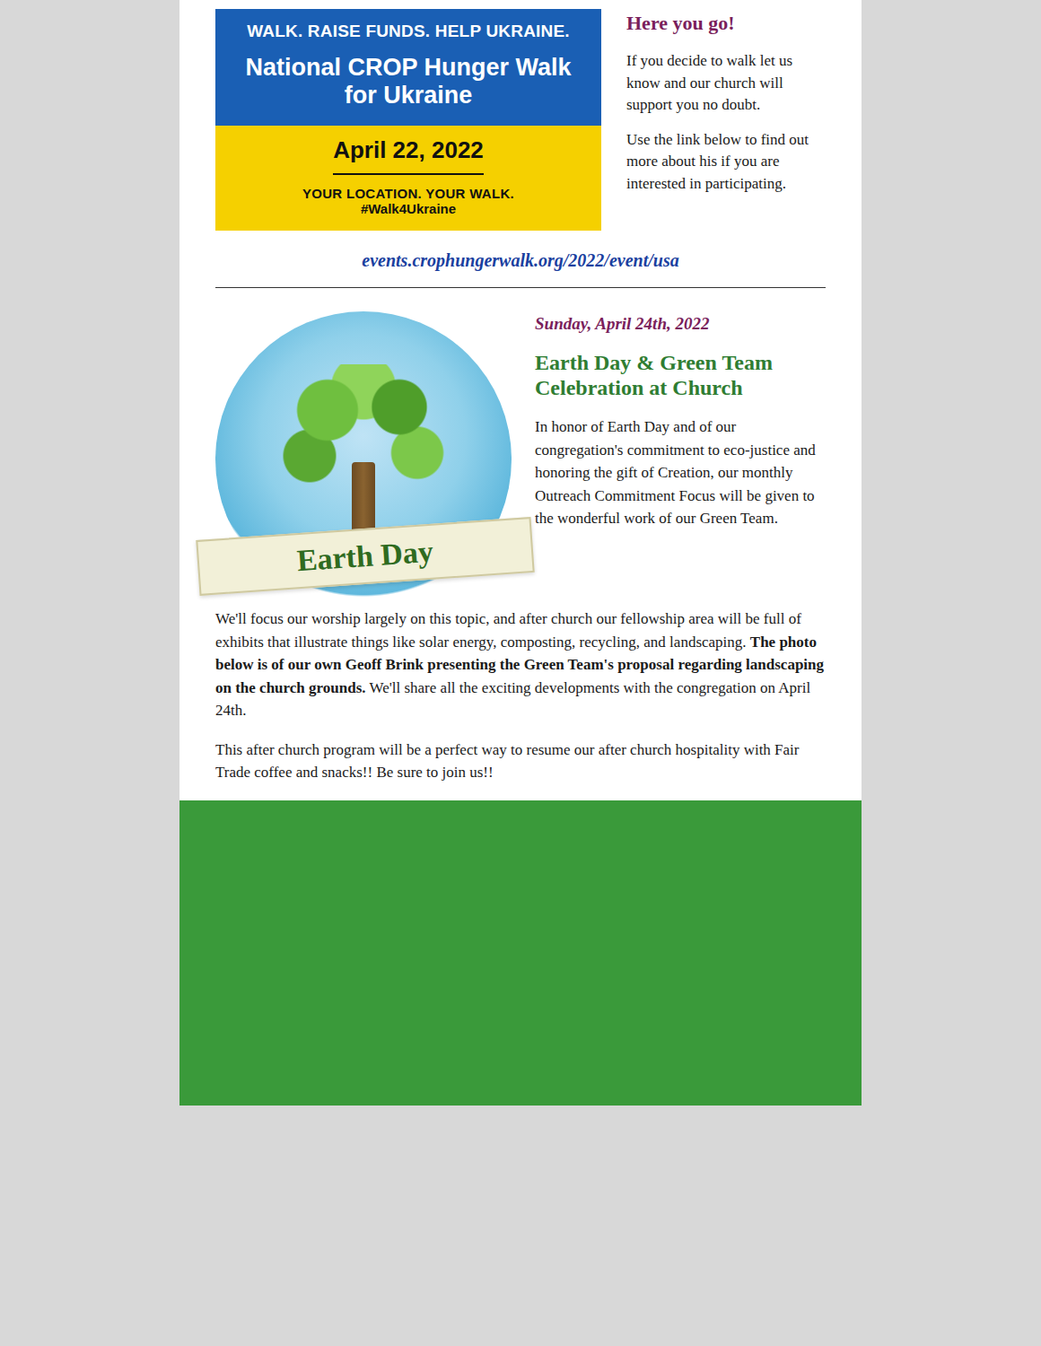WALK. RAISE FUNDS. HELP UKRAINE.
National CROP Hunger Walk
for Ukraine
April 22, 2022
YOUR LOCATION. YOUR WALK.
#Walk4Ukraine
Here you go!
If you decide to walk let us know and our church will support you no doubt.
Use the link below to find out more about his if you are interested in participating.
events.crophungerwalk.org/2022/event/usa
Earth Day
Sunday, April 24th, 2022
Earth Day & Green Team
Celebration at Church
In honor of Earth Day and of our congregation's commitment to eco-justice and honoring the gift of Creation, our monthly Outreach Commitment Focus will be given to the wonderful work of our Green Team.
We'll focus our worship largely on this topic, and after church our fellowship area will be full of exhibits that illustrate things like solar energy, composting, recycling, and landscaping. The photo below is of our own Geoff Brink presenting the Green Team's proposal regarding landscaping on the church grounds. We'll share all the exciting developments with the congregation on April 24th.
This after church program will be a perfect way to resume our after church hospitality with Fair Trade coffee and snacks!! Be sure to join us!!